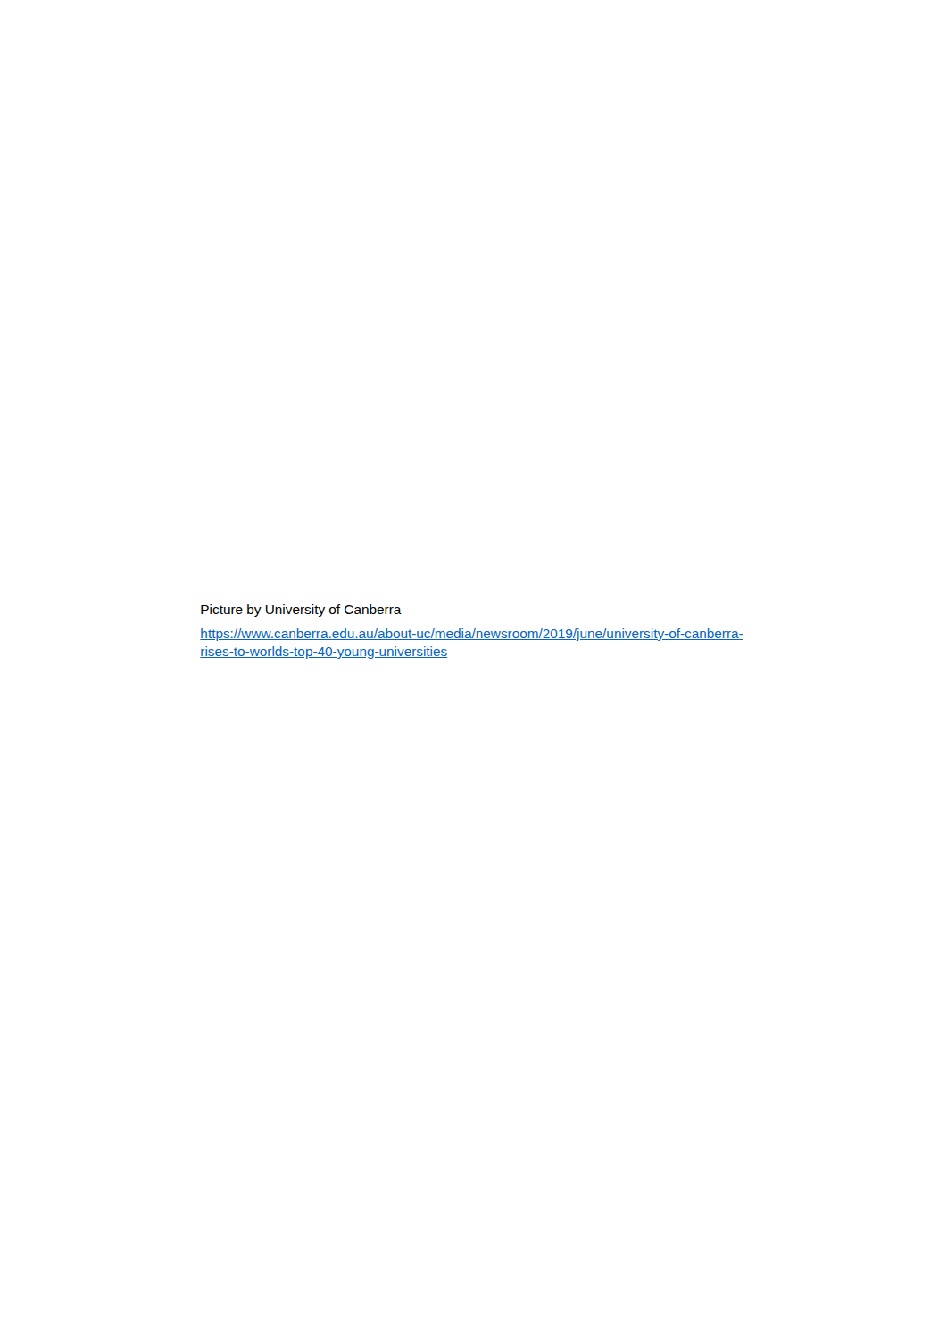Picture by University of Canberra
https://www.canberra.edu.au/about-uc/media/newsroom/2019/june/university-of-canberra-rises-to-worlds-top-40-young-universities